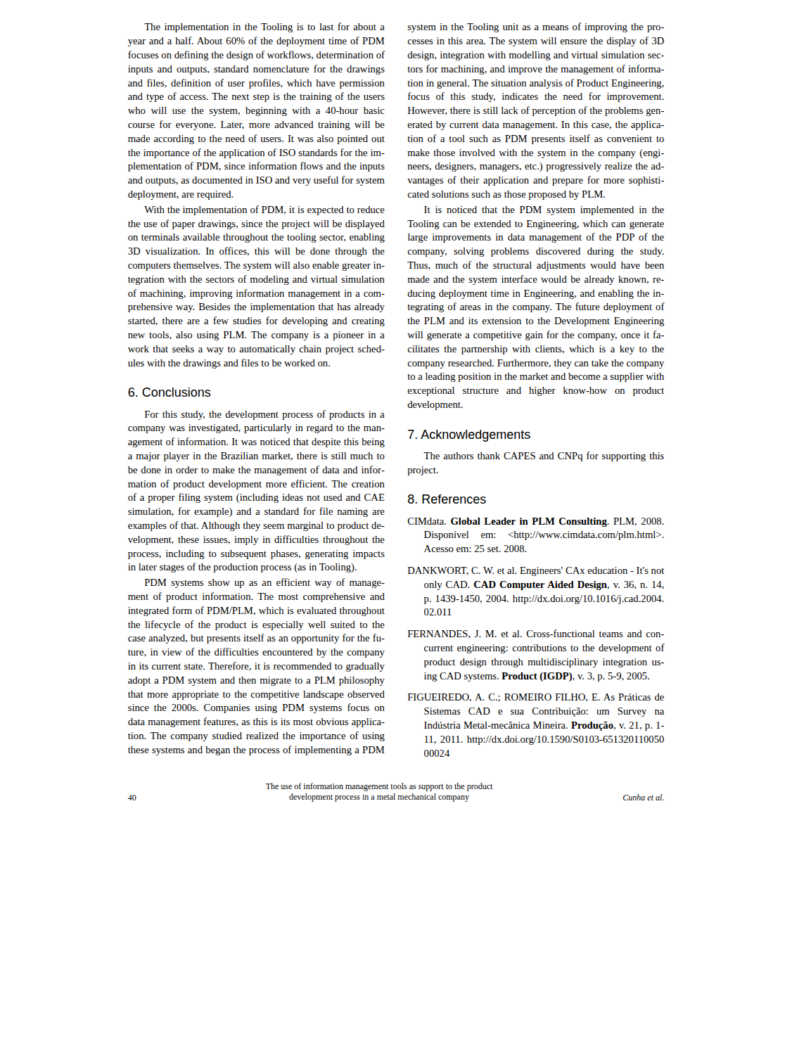The implementation in the Tooling is to last for about a year and a half. About 60% of the deployment time of PDM focuses on defining the design of workflows, determination of inputs and outputs, standard nomenclature for the drawings and files, definition of user profiles, which have permission and type of access. The next step is the training of the users who will use the system, beginning with a 40-hour basic course for everyone. Later, more advanced training will be made according to the need of users. It was also pointed out the importance of the application of ISO standards for the implementation of PDM, since information flows and the inputs and outputs, as documented in ISO and very useful for system deployment, are required.
With the implementation of PDM, it is expected to reduce the use of paper drawings, since the project will be displayed on terminals available throughout the tooling sector, enabling 3D visualization. In offices, this will be done through the computers themselves. The system will also enable greater integration with the sectors of modeling and virtual simulation of machining, improving information management in a comprehensive way. Besides the implementation that has already started, there are a few studies for developing and creating new tools, also using PLM. The company is a pioneer in a work that seeks a way to automatically chain project schedules with the drawings and files to be worked on.
6. Conclusions
For this study, the development process of products in a company was investigated, particularly in regard to the management of information. It was noticed that despite this being a major player in the Brazilian market, there is still much to be done in order to make the management of data and information of product development more efficient. The creation of a proper filing system (including ideas not used and CAE simulation, for example) and a standard for file naming are examples of that. Although they seem marginal to product development, these issues, imply in difficulties throughout the process, including to subsequent phases, generating impacts in later stages of the production process (as in Tooling).
PDM systems show up as an efficient way of management of product information. The most comprehensive and integrated form of PDM/PLM, which is evaluated throughout the lifecycle of the product is especially well suited to the case analyzed, but presents itself as an opportunity for the future, in view of the difficulties encountered by the company in its current state. Therefore, it is recommended to gradually adopt a PDM system and then migrate to a PLM philosophy that more appropriate to the competitive landscape observed since the 2000s. Companies using PDM systems focus on data management features, as this is its most obvious application. The company studied realized the importance of using these systems and began the process of implementing a PDM system in the Tooling unit as a means of improving the processes in this area. The system will ensure the display of 3D design, integration with modelling and virtual simulation sectors for machining, and improve the management of information in general. The situation analysis of Product Engineering, focus of this study, indicates the need for improvement. However, there is still lack of perception of the problems generated by current data management. In this case, the application of a tool such as PDM presents itself as convenient to make those involved with the system in the company (engineers, designers, managers, etc.) progressively realize the advantages of their application and prepare for more sophisticated solutions such as those proposed by PLM.
It is noticed that the PDM system implemented in the Tooling can be extended to Engineering, which can generate large improvements in data management of the PDP of the company, solving problems discovered during the study. Thus, much of the structural adjustments would have been made and the system interface would be already known, reducing deployment time in Engineering, and enabling the integrating of areas in the company. The future deployment of the PLM and its extension to the Development Engineering will generate a competitive gain for the company, once it facilitates the partnership with clients, which is a key to the company researched. Furthermore, they can take the company to a leading position in the market and become a supplier with exceptional structure and higher know-how on product development.
7. Acknowledgements
The authors thank CAPES and CNPq for supporting this project.
8. References
CIMdata. Global Leader in PLM Consulting. PLM, 2008. Disponível em: <http://www.cimdata.com/plm.html>. Acesso em: 25 set. 2008.
DANKWORT, C. W. et al. Engineers' CAx education - It's not only CAD. CAD Computer Aided Design, v. 36, n. 14, p. 1439-1450, 2004. http://dx.doi.org/10.1016/j.cad.2004.02.011
FERNANDES, J. M. et al. Cross-functional teams and concurrent engineering: contributions to the development of product design through multidisciplinary integration using CAD systems. Product (IGDP), v. 3, p. 5-9, 2005.
FIGUEIREDO, A. C.; ROMEIRO FILHO, E. As Práticas de Sistemas CAD e sua Contribuição: um Survey na Indústria Metal-mecânica Mineira. Produção, v. 21, p. 1-11, 2011. http://dx.doi.org/10.1590/S0103-65132011005000024
40
The use of information management tools as support to the product
development process in a metal mechanical company
Cunha et al.